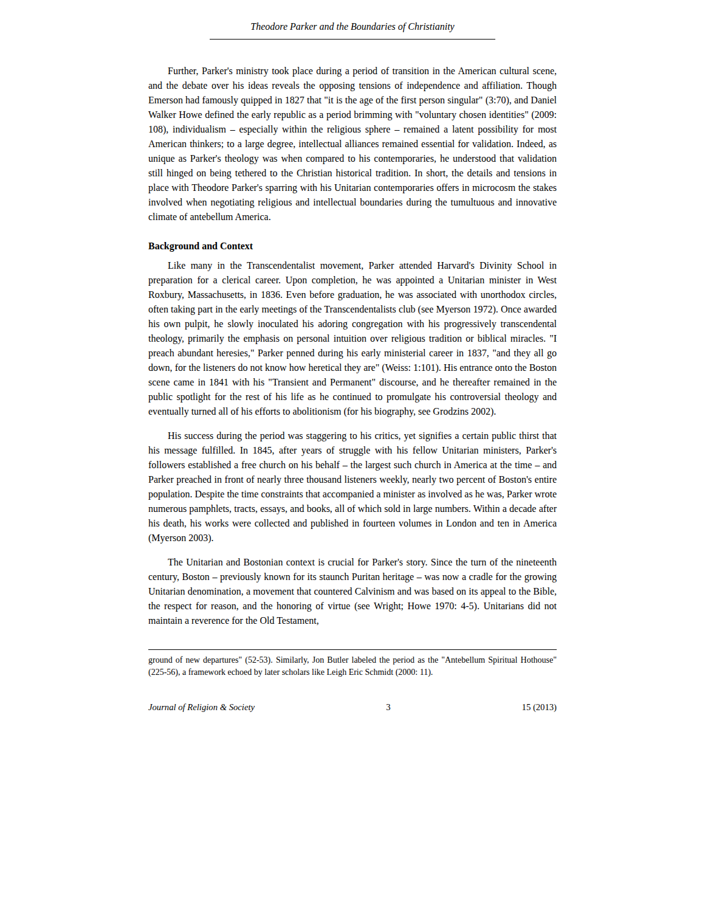Theodore Parker and the Boundaries of Christianity
Further, Parker's ministry took place during a period of transition in the American cultural scene, and the debate over his ideas reveals the opposing tensions of independence and affiliation. Though Emerson had famously quipped in 1827 that "it is the age of the first person singular" (3:70), and Daniel Walker Howe defined the early republic as a period brimming with "voluntary chosen identities" (2009: 108), individualism – especially within the religious sphere – remained a latent possibility for most American thinkers; to a large degree, intellectual alliances remained essential for validation. Indeed, as unique as Parker's theology was when compared to his contemporaries, he understood that validation still hinged on being tethered to the Christian historical tradition. In short, the details and tensions in place with Theodore Parker's sparring with his Unitarian contemporaries offers in microcosm the stakes involved when negotiating religious and intellectual boundaries during the tumultuous and innovative climate of antebellum America.
Background and Context
Like many in the Transcendentalist movement, Parker attended Harvard's Divinity School in preparation for a clerical career. Upon completion, he was appointed a Unitarian minister in West Roxbury, Massachusetts, in 1836. Even before graduation, he was associated with unorthodox circles, often taking part in the early meetings of the Transcendentalists club (see Myerson 1972). Once awarded his own pulpit, he slowly inoculated his adoring congregation with his progressively transcendental theology, primarily the emphasis on personal intuition over religious tradition or biblical miracles. "I preach abundant heresies," Parker penned during his early ministerial career in 1837, "and they all go down, for the listeners do not know how heretical they are" (Weiss: 1:101). His entrance onto the Boston scene came in 1841 with his "Transient and Permanent" discourse, and he thereafter remained in the public spotlight for the rest of his life as he continued to promulgate his controversial theology and eventually turned all of his efforts to abolitionism (for his biography, see Grodzins 2002).
His success during the period was staggering to his critics, yet signifies a certain public thirst that his message fulfilled. In 1845, after years of struggle with his fellow Unitarian ministers, Parker's followers established a free church on his behalf – the largest such church in America at the time – and Parker preached in front of nearly three thousand listeners weekly, nearly two percent of Boston's entire population. Despite the time constraints that accompanied a minister as involved as he was, Parker wrote numerous pamphlets, tracts, essays, and books, all of which sold in large numbers. Within a decade after his death, his works were collected and published in fourteen volumes in London and ten in America (Myerson 2003).
The Unitarian and Bostonian context is crucial for Parker's story. Since the turn of the nineteenth century, Boston – previously known for its staunch Puritan heritage – was now a cradle for the growing Unitarian denomination, a movement that countered Calvinism and was based on its appeal to the Bible, the respect for reason, and the honoring of virtue (see Wright; Howe 1970: 4-5). Unitarians did not maintain a reverence for the Old Testament,
ground of new departures" (52-53). Similarly, Jon Butler labeled the period as the "Antebellum Spiritual Hothouse" (225-56), a framework echoed by later scholars like Leigh Eric Schmidt (2000: 11).
Journal of Religion & Society 3 15 (2013)